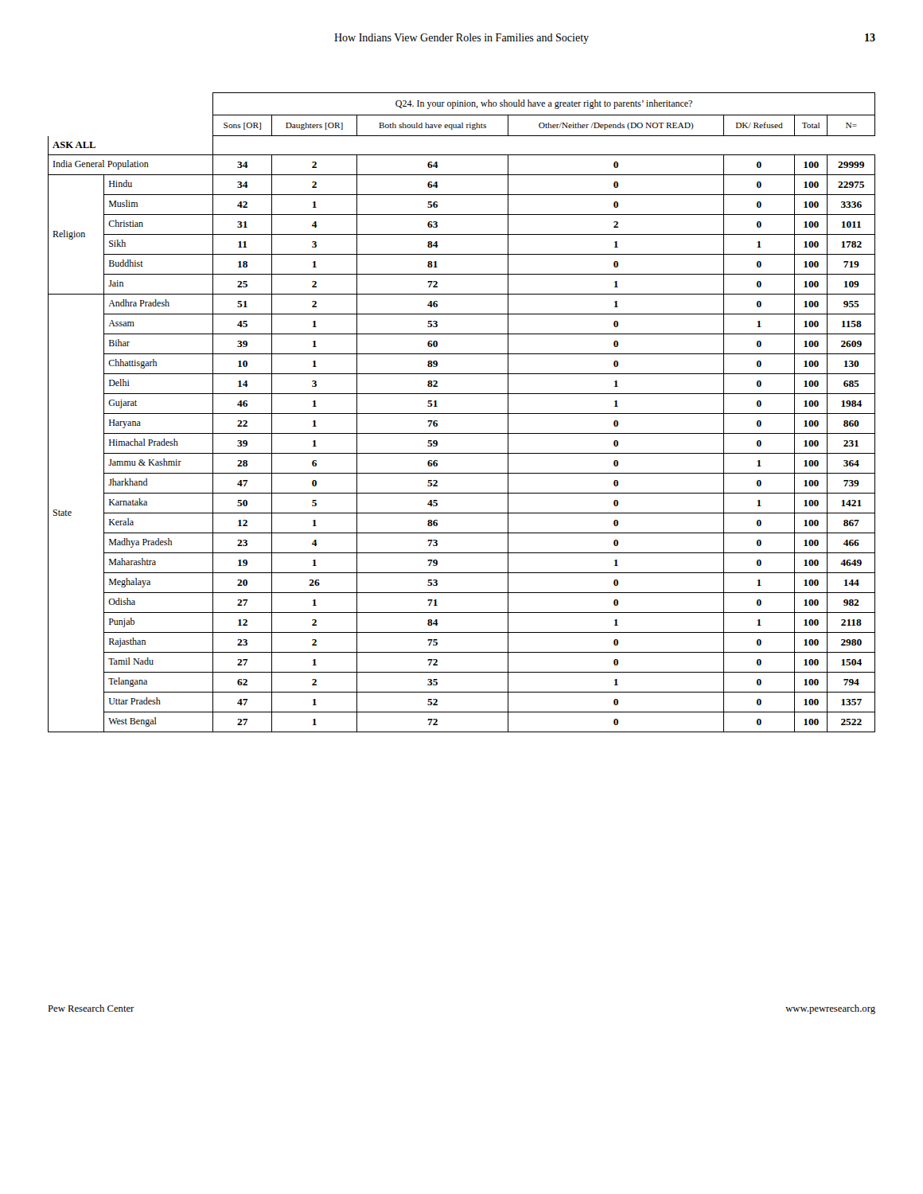How Indians View Gender Roles in Families and Society 13
| | Q24. In your opinion, who should have a greater right to parents’ inheritance? |
| --- | --- |
| | Sons [OR] | Daughters [OR] | Both should have equal rights | Other/Neither /Depends (DO NOT READ) | DK/ Refused | Total | N= |
| ASK ALL | |
| India General Population | 34 | 2 | 64 | 0 | 0 | 100 | 29999 |
| Religion | Hindu | 34 | 2 | 64 | 0 | 0 | 100 | 22975 |
| Muslim | 42 | 1 | 56 | 0 | 0 | 100 | 3336 |
| Christian | 31 | 4 | 63 | 2 | 0 | 100 | 1011 |
| Sikh | 11 | 3 | 84 | 1 | 1 | 100 | 1782 |
| Buddhist | 18 | 1 | 81 | 0 | 0 | 100 | 719 |
| Jain | 25 | 2 | 72 | 1 | 0 | 100 | 109 |
| State | Andhra Pradesh | 51 | 2 | 46 | 1 | 0 | 100 | 955 |
| Assam | 45 | 1 | 53 | 0 | 1 | 100 | 1158 |
| Bihar | 39 | 1 | 60 | 0 | 0 | 100 | 2609 |
| Chhattisgarh | 10 | 1 | 89 | 0 | 0 | 100 | 130 |
| Delhi | 14 | 3 | 82 | 1 | 0 | 100 | 685 |
| Gujarat | 46 | 1 | 51 | 1 | 0 | 100 | 1984 |
| Haryana | 22 | 1 | 76 | 0 | 0 | 100 | 860 |
| Himachal Pradesh | 39 | 1 | 59 | 0 | 0 | 100 | 231 |
| Jammu & Kashmir | 28 | 6 | 66 | 0 | 1 | 100 | 364 |
| Jharkhand | 47 | 0 | 52 | 0 | 0 | 100 | 739 |
| Karnataka | 50 | 5 | 45 | 0 | 1 | 100 | 1421 |
| Kerala | 12 | 1 | 86 | 0 | 0 | 100 | 867 |
| Madhya Pradesh | 23 | 4 | 73 | 0 | 0 | 100 | 466 |
| Maharashtra | 19 | 1 | 79 | 1 | 0 | 100 | 4649 |
| Meghalaya | 20 | 26 | 53 | 0 | 1 | 100 | 144 |
| Odisha | 27 | 1 | 71 | 0 | 0 | 100 | 982 |
| Punjab | 12 | 2 | 84 | 1 | 1 | 100 | 2118 |
| Rajasthan | 23 | 2 | 75 | 0 | 0 | 100 | 2980 |
| Tamil Nadu | 27 | 1 | 72 | 0 | 0 | 100 | 1504 |
| Telangana | 62 | 2 | 35 | 1 | 0 | 100 | 794 |
| Uttar Pradesh | 47 | 1 | 52 | 0 | 0 | 100 | 1357 |
| West Bengal | 27 | 1 | 72 | 0 | 0 | 100 | 2522 |
Pew Research Center www.pewresearch.org